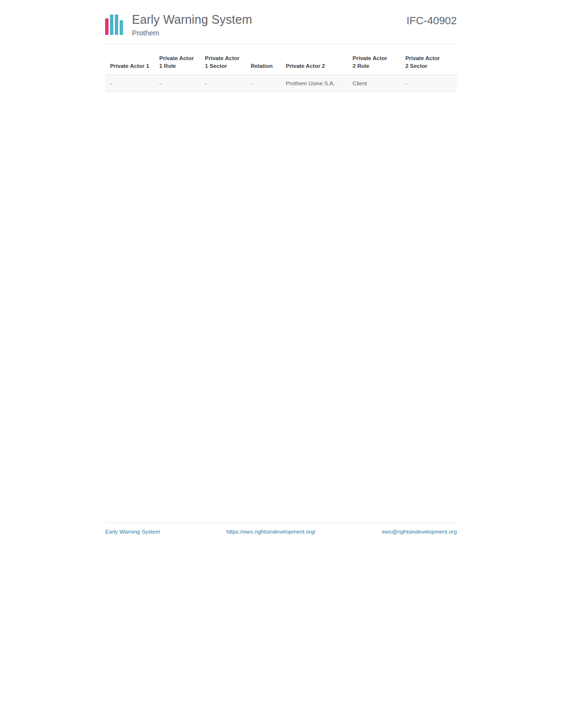Early Warning System
Prothem
IFC-40902
| Private Actor 1 | Private Actor 1 Role | Private Actor 1 Sector | Relation | Private Actor 2 | Private Actor 2 Role | Private Actor 2 Sector |
| --- | --- | --- | --- | --- | --- | --- |
| - | - | - | - | Prothem Usine S.A. | Client | - |
Early Warning System https://ews.rightsindevelopment.org/ ews@rightsindevelopment.org